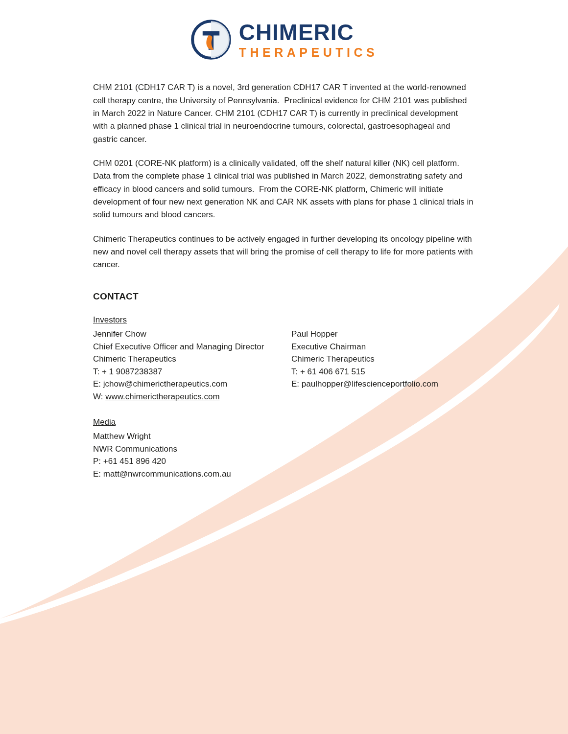CHIMERIC
THERAPEUTICS
CHM 2101 (CDH17 CAR T) is a novel, 3rd generation CDH17 CAR T invented at the world-renowned cell therapy centre, the University of Pennsylvania. Preclinical evidence for CHM 2101 was published in March 2022 in Nature Cancer. CHM 2101 (CDH17 CAR T) is currently in preclinical development with a planned phase 1 clinical trial in neuroendocrine tumours, colorectal, gastroesophageal and gastric cancer.
CHM 0201 (CORE-NK platform) is a clinically validated, off the shelf natural killer (NK) cell platform. Data from the complete phase 1 clinical trial was published in March 2022, demonstrating safety and efficacy in blood cancers and solid tumours. From the CORE-NK platform, Chimeric will initiate development of four new next generation NK and CAR NK assets with plans for phase 1 clinical trials in solid tumours and blood cancers.
Chimeric Therapeutics continues to be actively engaged in further developing its oncology pipeline with new and novel cell therapy assets that will bring the promise of cell therapy to life for more patients with cancer.
CONTACT
Investors
Jennifer Chow
Chief Executive Officer and Managing Director
Chimeric Therapeutics
T: + 1 9087238387
E: jchow@chimerictherapeutics.com
W: www.chimerictherapeutics.com
Paul Hopper
Executive Chairman
Chimeric Therapeutics
T: + 61 406 671 515
E: paulhopper@lifescienceportfolio.com
Media
Matthew Wright
NWR Communications
P: +61 451 896 420
E: matt@nwrcommunications.com.au